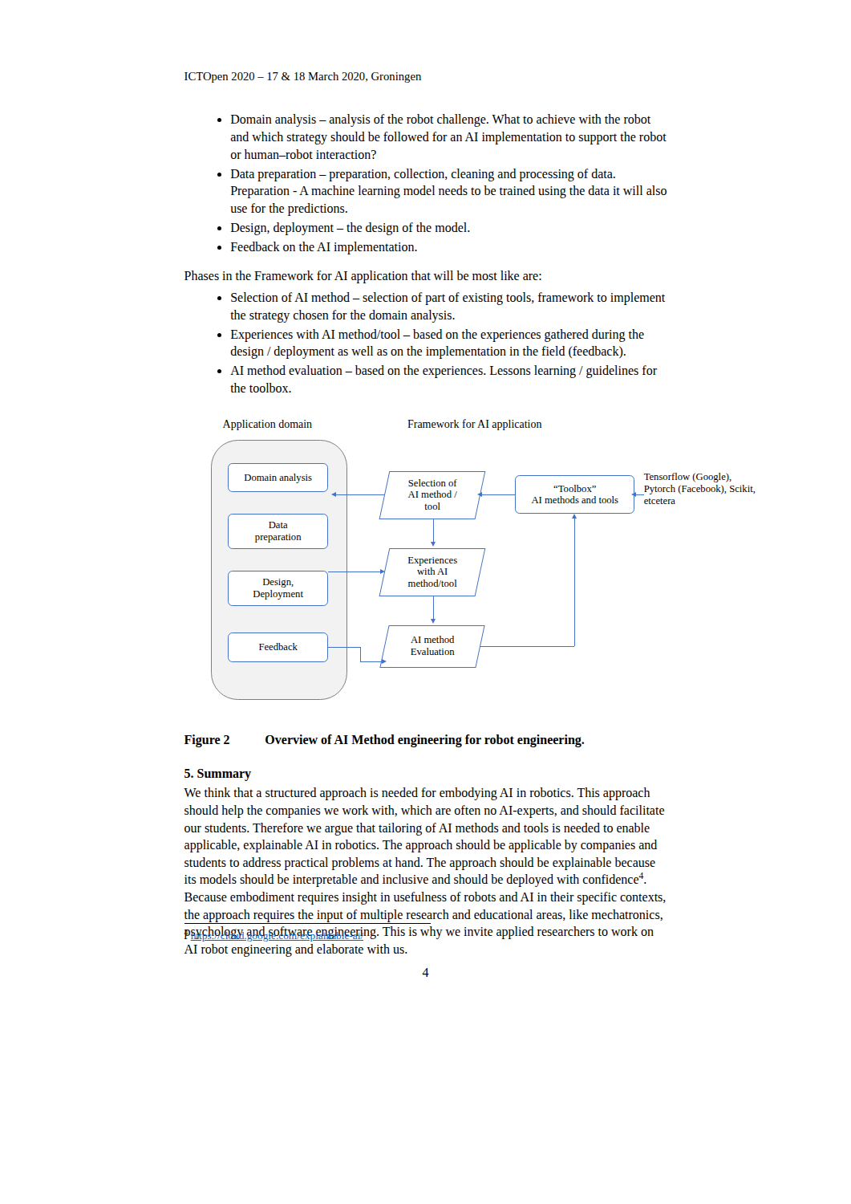ICTOpen 2020 – 17 & 18 March 2020, Groningen
Domain analysis – analysis of the robot challenge. What to achieve with the robot and which strategy should be followed for an AI implementation to support the robot or human–robot interaction?
Data preparation – preparation, collection, cleaning and processing of data. Preparation - A machine learning model needs to be trained using the data it will also use for the predictions.
Design, deployment – the design of the model.
Feedback on the AI implementation.
Phases in the Framework for AI application that will be most like are:
Selection of AI method – selection of part of existing tools, framework to implement the strategy chosen for the domain analysis.
Experiences with AI method/tool – based on the experiences gathered during the design / deployment as well as on the implementation in the field (feedback).
AI method evaluation – based on the experiences. Lessons learning / guidelines for the toolbox.
Application domain Framework for AI application
Domain analysis
Data
preparation
Design,
Deployment
Feedback
Selection of
AI method /
tool
Experiences
with AI
method/tool
AI method
Evaluation
“Toolbox”
AI methods and tools
Tensorflow (Google), Pytorch (Facebook), Scikit, etcetera
Figure 2 Overview of AI Method engineering for robot engineering.
5. Summary
We think that a structured approach is needed for embodying AI in robotics. This approach should help the companies we work with, which are often no AI-experts, and should facilitate our students. Therefore we argue that tailoring of AI methods and tools is needed to enable applicable, explainable AI in robotics. The approach should be applicable by companies and students to address practical problems at hand. The approach should be explainable because its models should be interpretable and inclusive and should be deployed with confidence4. Because embodiment requires insight in usefulness of robots and AI in their specific contexts, the approach requires the input of multiple research and educational areas, like mechatronics, psychology and software engineering. This is why we invite applied researchers to work on AI robot engineering and elaborate with us.
4 https://cloud.google.com/explainable-ai/
4